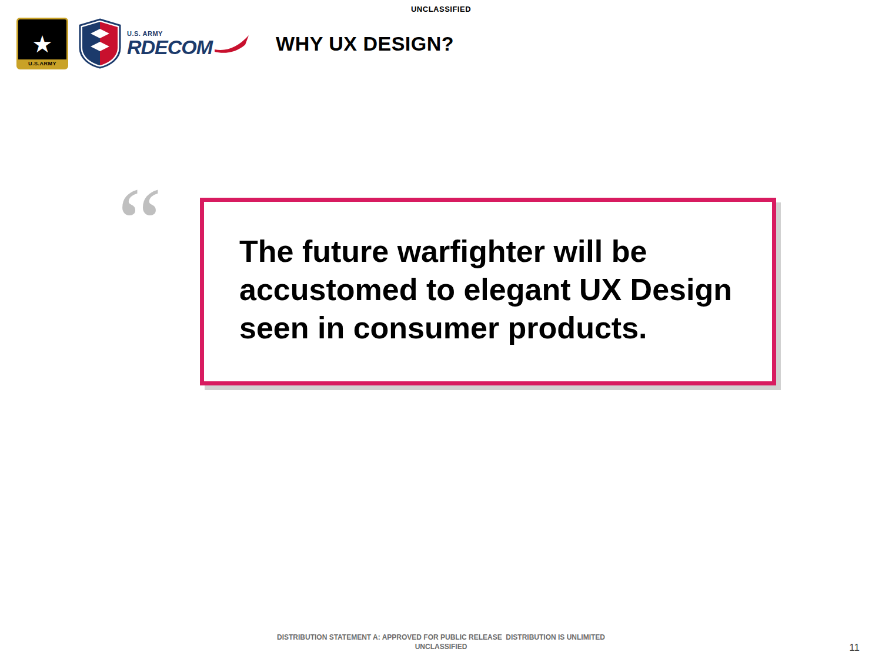UNCLASSIFIED
★ U.S.ARMY
U.S. ARMY RDECOM
WHY UX DESIGN?
“
The future warfighter will be accustomed to elegant UX Design seen in consumer products.
DISTRIBUTION STATEMENT A: APPROVED FOR PUBLIC RELEASE DISTRIBUTION IS UNLIMITED
UNCLASSIFIED
11